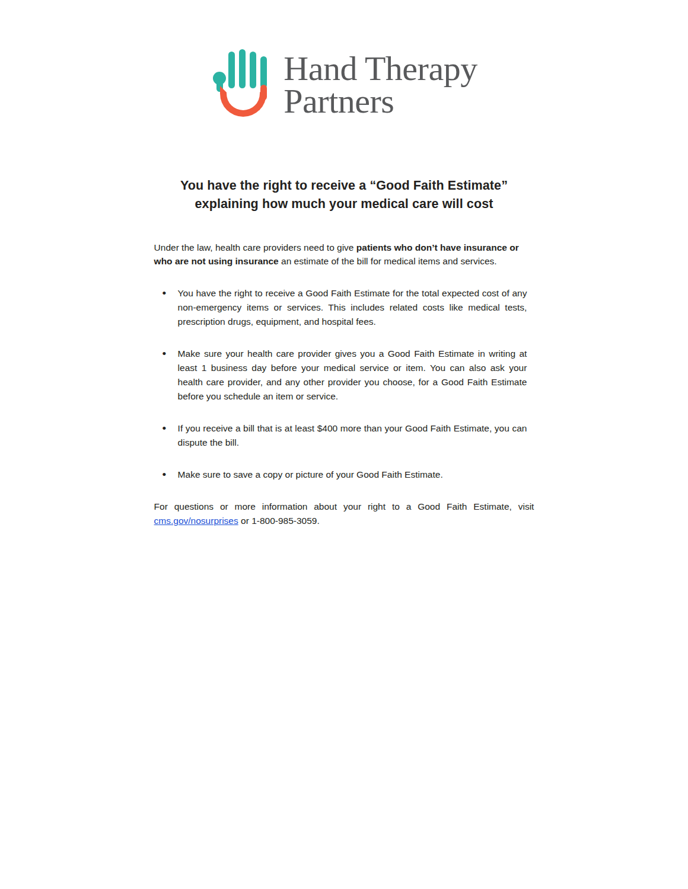Hand Therapy Partners
You have the right to receive a “Good Faith Estimate”
explaining how much your medical care will cost
Under the law, health care providers need to give patients who don’t have insurance or who are not using insurance an estimate of the bill for medical items and services.
You have the right to receive a Good Faith Estimate for the total expected cost of any non-emergency items or services. This includes related costs like medical tests, prescription drugs, equipment, and hospital fees.
Make sure your health care provider gives you a Good Faith Estimate in writing at least 1 business day before your medical service or item. You can also ask your health care provider, and any other provider you choose, for a Good Faith Estimate before you schedule an item or service.
If you receive a bill that is at least $400 more than your Good Faith Estimate, you can dispute the bill.
Make sure to save a copy or picture of your Good Faith Estimate.
For questions or more information about your right to a Good Faith Estimate, visit cms.gov/nosurprises or 1-800-985-3059.